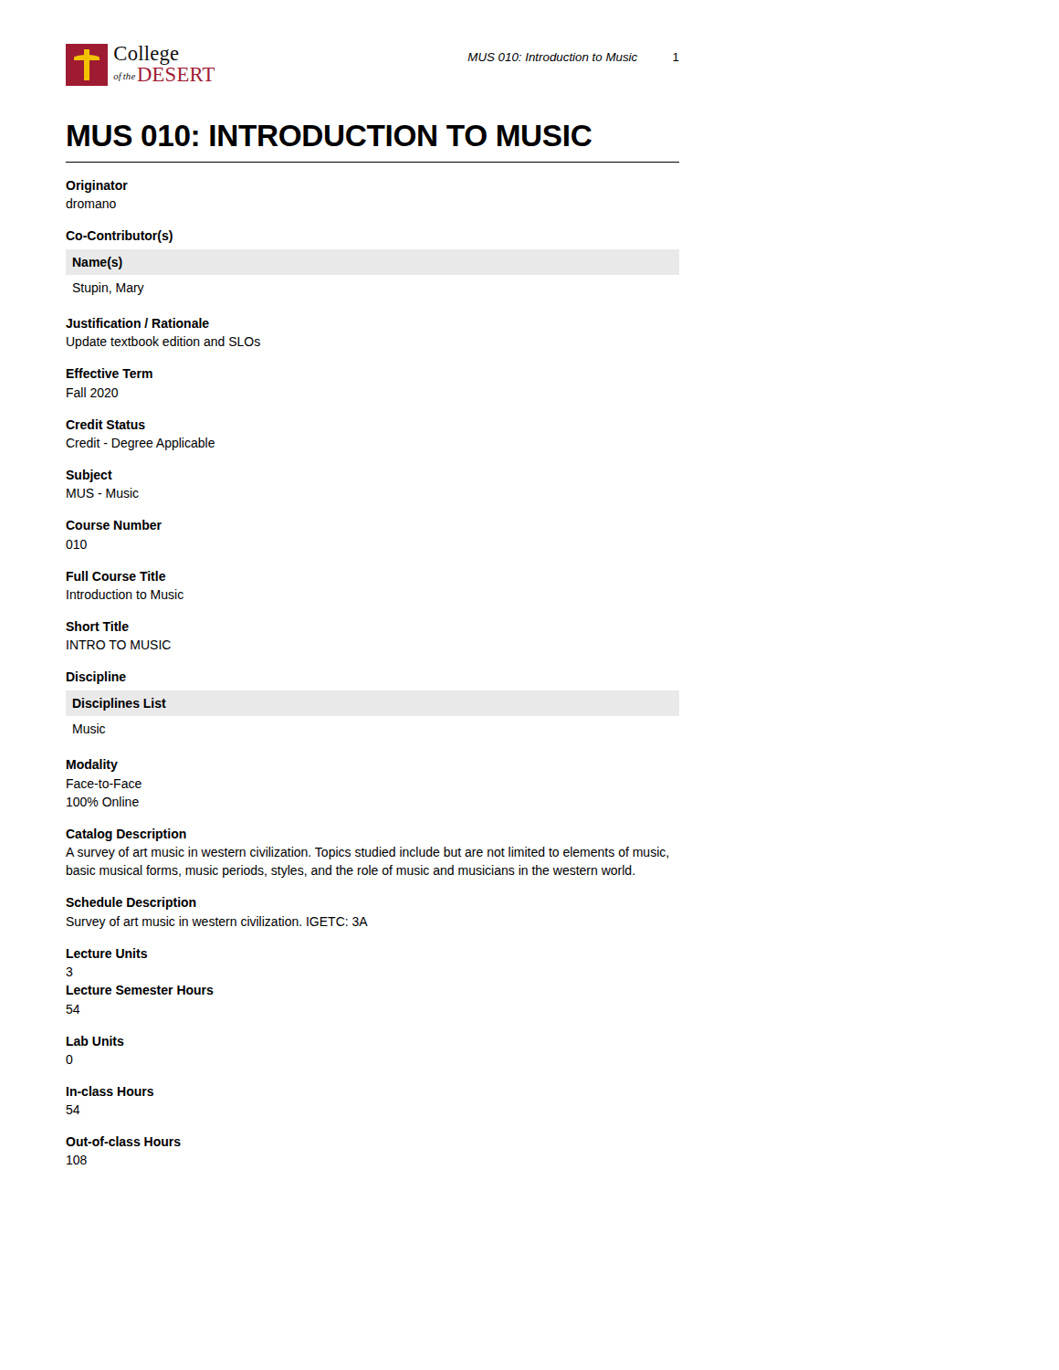College
of the DESERT
MUS 010: Introduction to Music 1
MUS 010: Introduction to Music
Originator
dromano
Co-Contributor(s)
| Name(s) |
| --- |
| Stupin, Mary |
Justification / Rationale
Update textbook edition and SLOs
Effective Term
Fall 2020
Credit Status
Credit - Degree Applicable
Subject
MUS - Music
Course Number
010
Full Course Title
Introduction to Music
Short Title
INTRO TO MUSIC
Discipline
| Disciplines List |
| --- |
| Music |
Modality
Face-to-Face
100% Online
Catalog Description
A survey of art music in western civilization. Topics studied include but are not limited to elements of music, basic musical forms, music periods, styles, and the role of music and musicians in the western world.
Schedule Description
Survey of art music in western civilization. IGETC: 3A
Lecture Units
3
Lecture Semester Hours
54
Lab Units
0
In-class Hours
54
Out-of-class Hours
108